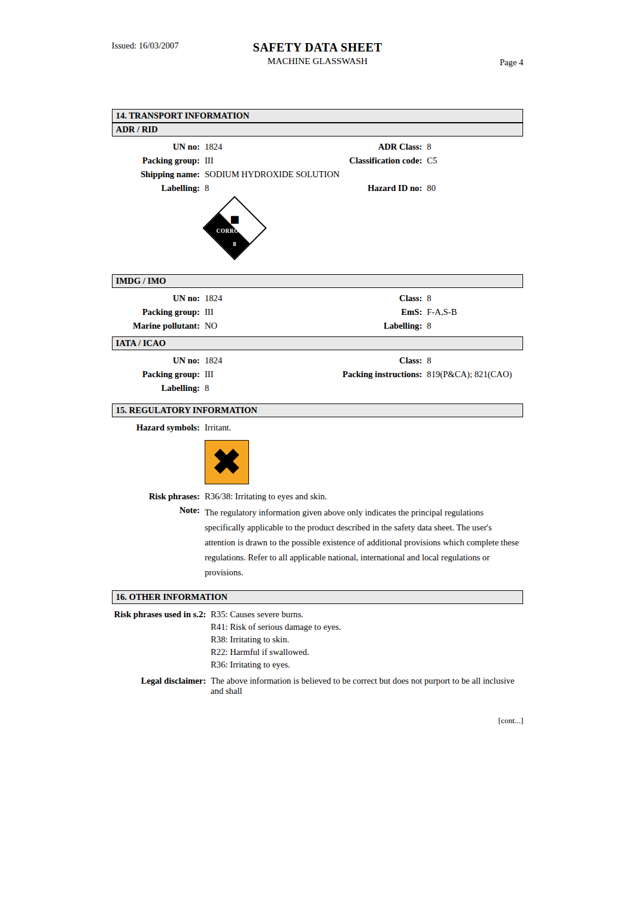Issued: 16/03/2007
SAFETY DATA SHEET
MACHINE GLASSWASH
Page 4
14. TRANSPORT INFORMATION
ADR / RID
| UN no: | 1824 | ADR Class: | 8 |
| Packing group: | III | Classification code: | C5 |
| Shipping name: | SODIUM HYDROXIDE SOLUTION |
| Labelling: | 8 | Hazard ID no: | 80 |
| | ■ CORROSIVE 8 |
IMDG / IMO
| UN no: | 1824 | Class: | 8 |
| Packing group: | III | EmS: | F-A,S-B |
| Marine pollutant: | NO | Labelling: | 8 |
IATA / ICAO
| UN no: | 1824 | Class: | 8 |
| Packing group: | III | Packing instructions: | 819(P&CA); 821(CAO) |
| Labelling: | 8 | | |
15. REGULATORY INFORMATION
| Hazard symbols: | Irritant. |
| | ✖ |
| Risk phrases: | R36/38: Irritating to eyes and skin. |
| Note: | The regulatory information given above only indicates the principal regulations specifically applicable to the product described in the safety data sheet. The user's attention is drawn to the possible existence of additional provisions which complete these regulations. Refer to all applicable national, international and local regulations or provisions. |
16. OTHER INFORMATION
| Risk phrases used in s.2: | R35: Causes severe burns. R41: Risk of serious damage to eyes. R38: Irritating to skin. R22: Harmful if swallowed. R36: Irritating to eyes. |
| Legal disclaimer: | The above information is believed to be correct but does not purport to be all inclusive and shall |
[cont...]